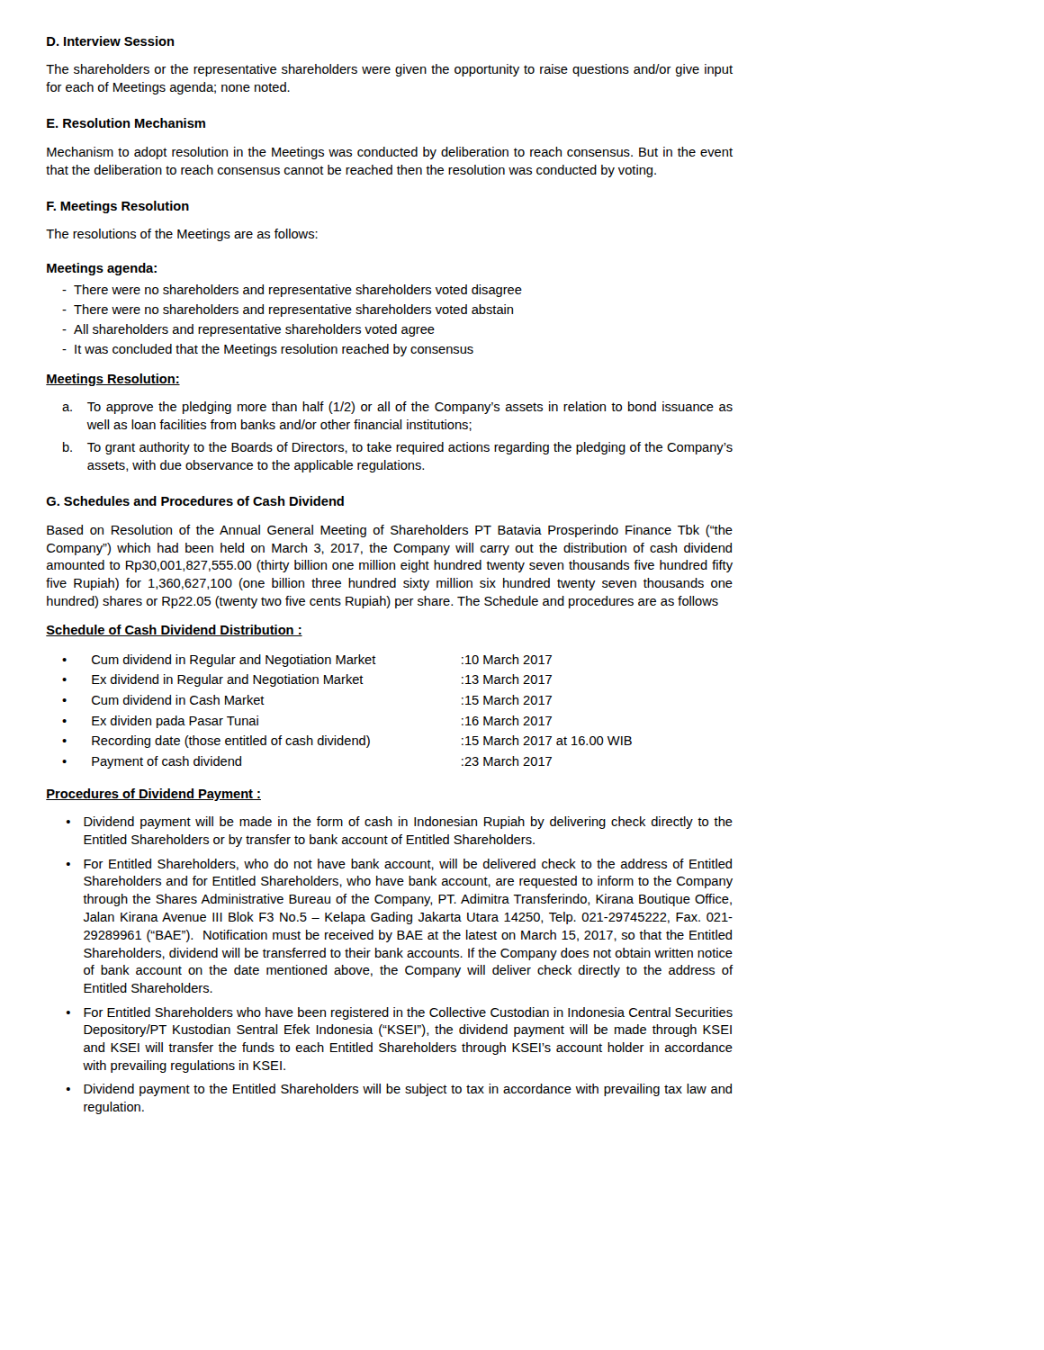D. Interview Session
The shareholders or the representative shareholders were given the opportunity to raise questions and/or give input for each of Meetings agenda; none noted.
E. Resolution Mechanism
Mechanism to adopt resolution in the Meetings was conducted by deliberation to reach consensus. But in the event that the deliberation to reach consensus cannot be reached then the resolution was conducted by voting.
F. Meetings Resolution
The resolutions of the Meetings are as follows:
Meetings agenda:
There were no shareholders and representative shareholders voted disagree
There were no shareholders and representative shareholders voted abstain
All shareholders and representative shareholders voted agree
It was concluded that the Meetings resolution reached by consensus
Meetings Resolution:
To approve the pledging more than half (1/2) or all of the Company’s assets in relation to bond issuance as well as loan facilities from banks and/or other financial institutions;
To grant authority to the Boards of Directors, to take required actions regarding the pledging of the Company’s assets, with due observance to the applicable regulations.
G. Schedules and Procedures of Cash Dividend
Based on Resolution of the Annual General Meeting of Shareholders PT Batavia Prosperindo Finance Tbk (“the Company”) which had been held on March 3, 2017, the Company will carry out the distribution of cash dividend amounted to Rp30,001,827,555.00 (thirty billion one million eight hundred twenty seven thousands five hundred fifty five Rupiah) for 1,360,627,100 (one billion three hundred sixty million six hundred twenty seven thousands one hundred) shares or Rp22.05 (twenty two five cents Rupiah) per share. The Schedule and procedures are as follows
Schedule of Cash Dividend Distribution :
| • | Cum dividend in Regular and Negotiation Market | :10 March 2017 |
| • | Ex dividend in Regular and Negotiation Market | :13 March 2017 |
| • | Cum dividend in Cash Market | :15 March 2017 |
| • | Ex dividen pada Pasar Tunai | :16 March 2017 |
| • | Recording date (those entitled of cash dividend) | :15 March 2017 at 16.00 WIB |
| • | Payment of cash dividend | :23 March 2017 |
Procedures of Dividend Payment :
Dividend payment will be made in the form of cash in Indonesian Rupiah by delivering check directly to the Entitled Shareholders or by transfer to bank account of Entitled Shareholders.
For Entitled Shareholders, who do not have bank account, will be delivered check to the address of Entitled Shareholders and for Entitled Shareholders, who have bank account, are requested to inform to the Company through the Shares Administrative Bureau of the Company, PT. Adimitra Transferindo, Kirana Boutique Office, Jalan Kirana Avenue III Blok F3 No.5 – Kelapa Gading Jakarta Utara 14250, Telp. 021-29745222, Fax. 021-29289961 (“BAE”). Notification must be received by BAE at the latest on March 15, 2017, so that the Entitled Shareholders, dividend will be transferred to their bank accounts. If the Company does not obtain written notice of bank account on the date mentioned above, the Company will deliver check directly to the address of Entitled Shareholders.
For Entitled Shareholders who have been registered in the Collective Custodian in Indonesia Central Securities Depository/PT Kustodian Sentral Efek Indonesia (“KSEI”), the dividend payment will be made through KSEI and KSEI will transfer the funds to each Entitled Shareholders through KSEI’s account holder in accordance with prevailing regulations in KSEI.
Dividend payment to the Entitled Shareholders will be subject to tax in accordance with prevailing tax law and regulation.